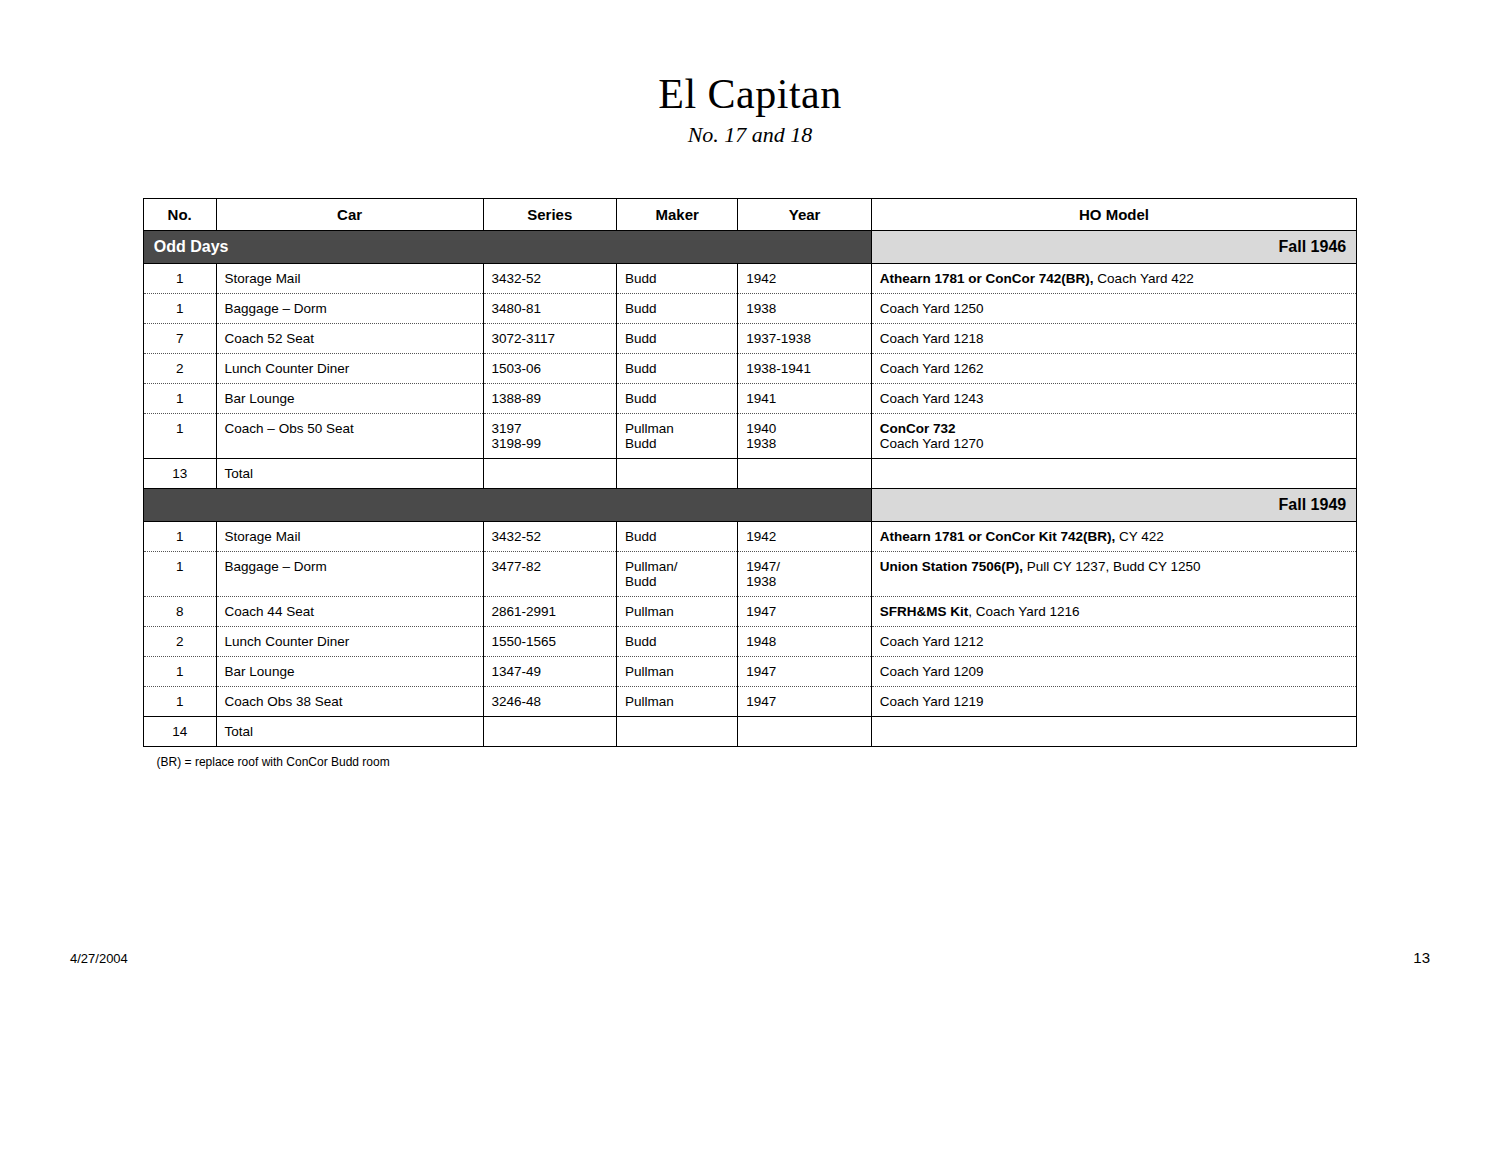El Capitan
No. 17 and 18
| No. | Car | Series | Maker | Year | HO Model |
| --- | --- | --- | --- | --- | --- |
| Odd Days | Fall 1946 |
| 1 | Storage Mail | 3432-52 | Budd | 1942 | Athearn 1781 or ConCor 742(BR), Coach Yard 422 |
| 1 | Baggage – Dorm | 3480-81 | Budd | 1938 | Coach Yard 1250 |
| 7 | Coach 52 Seat | 3072-3117 | Budd | 1937-1938 | Coach Yard 1218 |
| 2 | Lunch Counter Diner | 1503-06 | Budd | 1938-1941 | Coach Yard 1262 |
| 1 | Bar Lounge | 1388-89 | Budd | 1941 | Coach Yard 1243 |
| 1 | Coach – Obs 50 Seat | 3197 3198-99 | Pullman Budd | 1940 1938 | ConCor 732 Coach Yard 1270 |
| 13 | Total | | | | |
| | Fall 1949 |
| 1 | Storage Mail | 3432-52 | Budd | 1942 | Athearn 1781 or ConCor Kit 742(BR), CY 422 |
| 1 | Baggage – Dorm | 3477-82 | Pullman/ Budd | 1947/ 1938 | Union Station 7506(P), Pull CY 1237, Budd CY 1250 |
| 8 | Coach 44 Seat | 2861-2991 | Pullman | 1947 | SFRH&MS Kit , Coach Yard 1216 |
| 2 | Lunch Counter Diner | 1550-1565 | Budd | 1948 | Coach Yard 1212 |
| 1 | Bar Lounge | 1347-49 | Pullman | 1947 | Coach Yard 1209 |
| 1 | Coach Obs 38 Seat | 3246-48 | Pullman | 1947 | Coach Yard 1219 |
| 14 | Total | | | | |
(BR) = replace roof with ConCor Budd room
4/27/2004 13